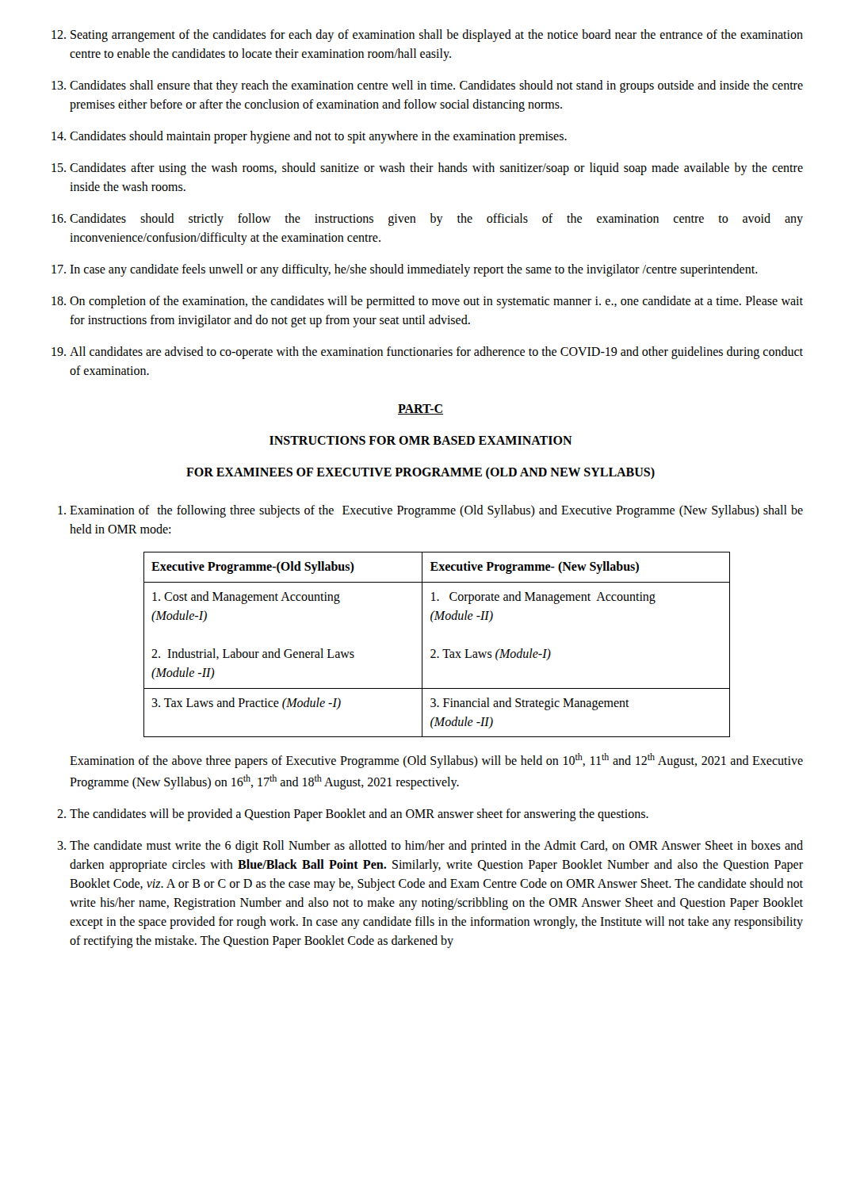Seating arrangement of the candidates for each day of examination shall be displayed at the notice board near the entrance of the examination centre to enable the candidates to locate their examination room/hall easily.
Candidates shall ensure that they reach the examination centre well in time. Candidates should not stand in groups outside and inside the centre premises either before or after the conclusion of examination and follow social distancing norms.
Candidates should maintain proper hygiene and not to spit anywhere in the examination premises.
Candidates after using the wash rooms, should sanitize or wash their hands with sanitizer/soap or liquid soap made available by the centre inside the wash rooms.
Candidates should strictly follow the instructions given by the officials of the examination centre to avoid any inconvenience/confusion/difficulty at the examination centre.
In case any candidate feels unwell or any difficulty, he/she should immediately report the same to the invigilator /centre superintendent.
On completion of the examination, the candidates will be permitted to move out in systematic manner i. e., one candidate at a time. Please wait for instructions from invigilator and do not get up from your seat until advised.
All candidates are advised to co-operate with the examination functionaries for adherence to the COVID-19 and other guidelines during conduct of examination.
PART-C
INSTRUCTIONS FOR OMR BASED EXAMINATION
FOR EXAMINEES OF EXECUTIVE PROGRAMME (OLD AND NEW SYLLABUS)
Examination of the following three subjects of the Executive Programme (Old Syllabus) and Executive Programme (New Syllabus) shall be held in OMR mode:
| Executive Programme-(Old Syllabus) | Executive Programme- (New Syllabus) |
| --- | --- |
| 1. Cost and Management Accounting (Module-I) 2. Industrial, Labour and General Laws (Module -II) | 1. Corporate and Management Accounting (Module -II) 2. Tax Laws (Module-I) |
| 3. Tax Laws and Practice (Module -I) | 3. Financial and Strategic Management (Module -II) |
Examination of the above three papers of Executive Programme (Old Syllabus) will be held on 10th, 11th and 12th August, 2021 and Executive Programme (New Syllabus) on 16th, 17th and 18th August, 2021 respectively.
The candidates will be provided a Question Paper Booklet and an OMR answer sheet for answering the questions.
The candidate must write the 6 digit Roll Number as allotted to him/her and printed in the Admit Card, on OMR Answer Sheet in boxes and darken appropriate circles with Blue/Black Ball Point Pen. Similarly, write Question Paper Booklet Number and also the Question Paper Booklet Code, viz. A or B or C or D as the case may be, Subject Code and Exam Centre Code on OMR Answer Sheet. The candidate should not write his/her name, Registration Number and also not to make any noting/scribbling on the OMR Answer Sheet and Question Paper Booklet except in the space provided for rough work. In case any candidate fills in the information wrongly, the Institute will not take any responsibility of rectifying the mistake. The Question Paper Booklet Code as darkened by